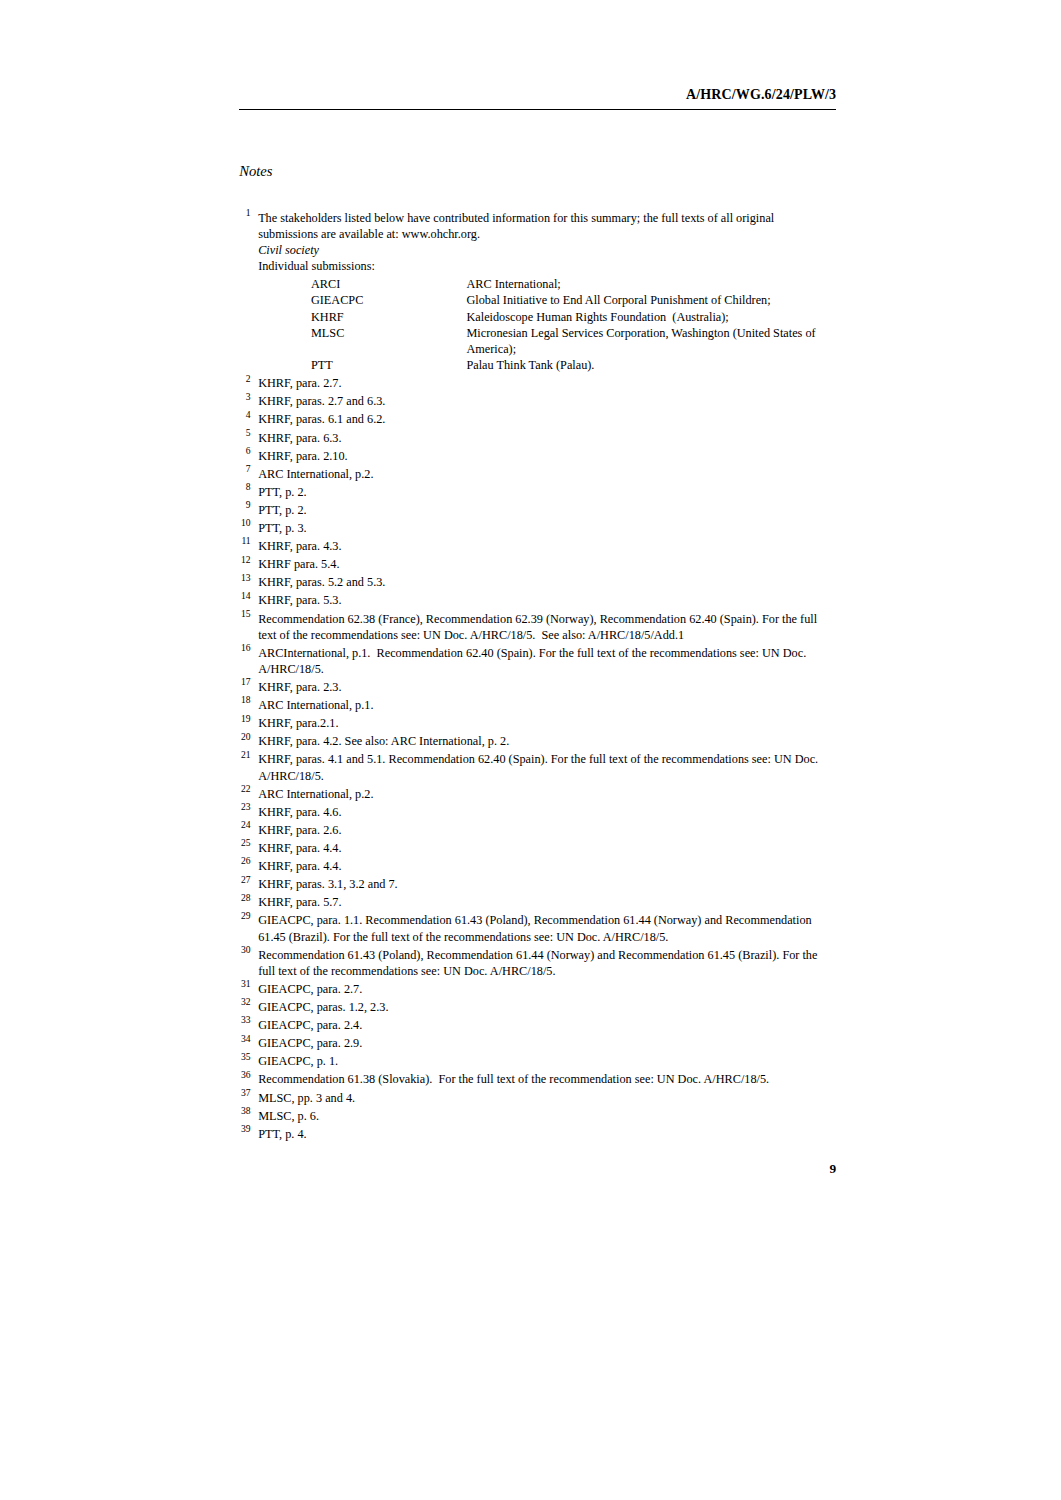A/HRC/WG.6/24/PLW/3
Notes
The stakeholders listed below have contributed information for this summary; the full texts of all original submissions are available at: www.ohchr.org.
Civil society
Individual submissions:
| ARCI | ARC International; |
| GIEACPC | Global Initiative to End All Corporal Punishment of Children; |
| KHRF | Kaleidoscope Human Rights Foundation (Australia); |
| MLSC | Micronesian Legal Services Corporation, Washington (United States of America); |
| PTT | Palau Think Tank (Palau). |
KHRF, para. 2.7.
KHRF, paras. 2.7 and 6.3.
KHRF, paras. 6.1 and 6.2.
KHRF, para. 6.3.
KHRF, para. 2.10.
ARC International, p.2.
PTT, p. 2.
PTT, p. 2.
PTT, p. 3.
KHRF, para. 4.3.
KHRF para. 5.4.
KHRF, paras. 5.2 and 5.3.
KHRF, para. 5.3.
Recommendation 62.38 (France), Recommendation 62.39 (Norway), Recommendation 62.40 (Spain). For the full text of the recommendations see: UN Doc. A/HRC/18/5. See also: A/HRC/18/5/Add.1
ARCInternational, p.1. Recommendation 62.40 (Spain). For the full text of the recommendations see: UN Doc. A/HRC/18/5.
KHRF, para. 2.3.
ARC International, p.1.
KHRF, para.2.1.
KHRF, para. 4.2. See also: ARC International, p. 2.
KHRF, paras. 4.1 and 5.1. Recommendation 62.40 (Spain). For the full text of the recommendations see: UN Doc. A/HRC/18/5.
ARC International, p.2.
KHRF, para. 4.6.
KHRF, para. 2.6.
KHRF, para. 4.4.
KHRF, para. 4.4.
KHRF, paras. 3.1, 3.2 and 7.
KHRF, para. 5.7.
GIEACPC, para. 1.1. Recommendation 61.43 (Poland), Recommendation 61.44 (Norway) and Recommendation 61.45 (Brazil). For the full text of the recommendations see: UN Doc. A/HRC/18/5.
Recommendation 61.43 (Poland), Recommendation 61.44 (Norway) and Recommendation 61.45 (Brazil). For the full text of the recommendations see: UN Doc. A/HRC/18/5.
GIEACPC, para. 2.7.
GIEACPC, paras. 1.2, 2.3.
GIEACPC, para. 2.4.
GIEACPC, para. 2.9.
GIEACPC, p. 1.
Recommendation 61.38 (Slovakia). For the full text of the recommendation see: UN Doc. A/HRC/18/5.
MLSC, pp. 3 and 4.
MLSC, p. 6.
PTT, p. 4.
9